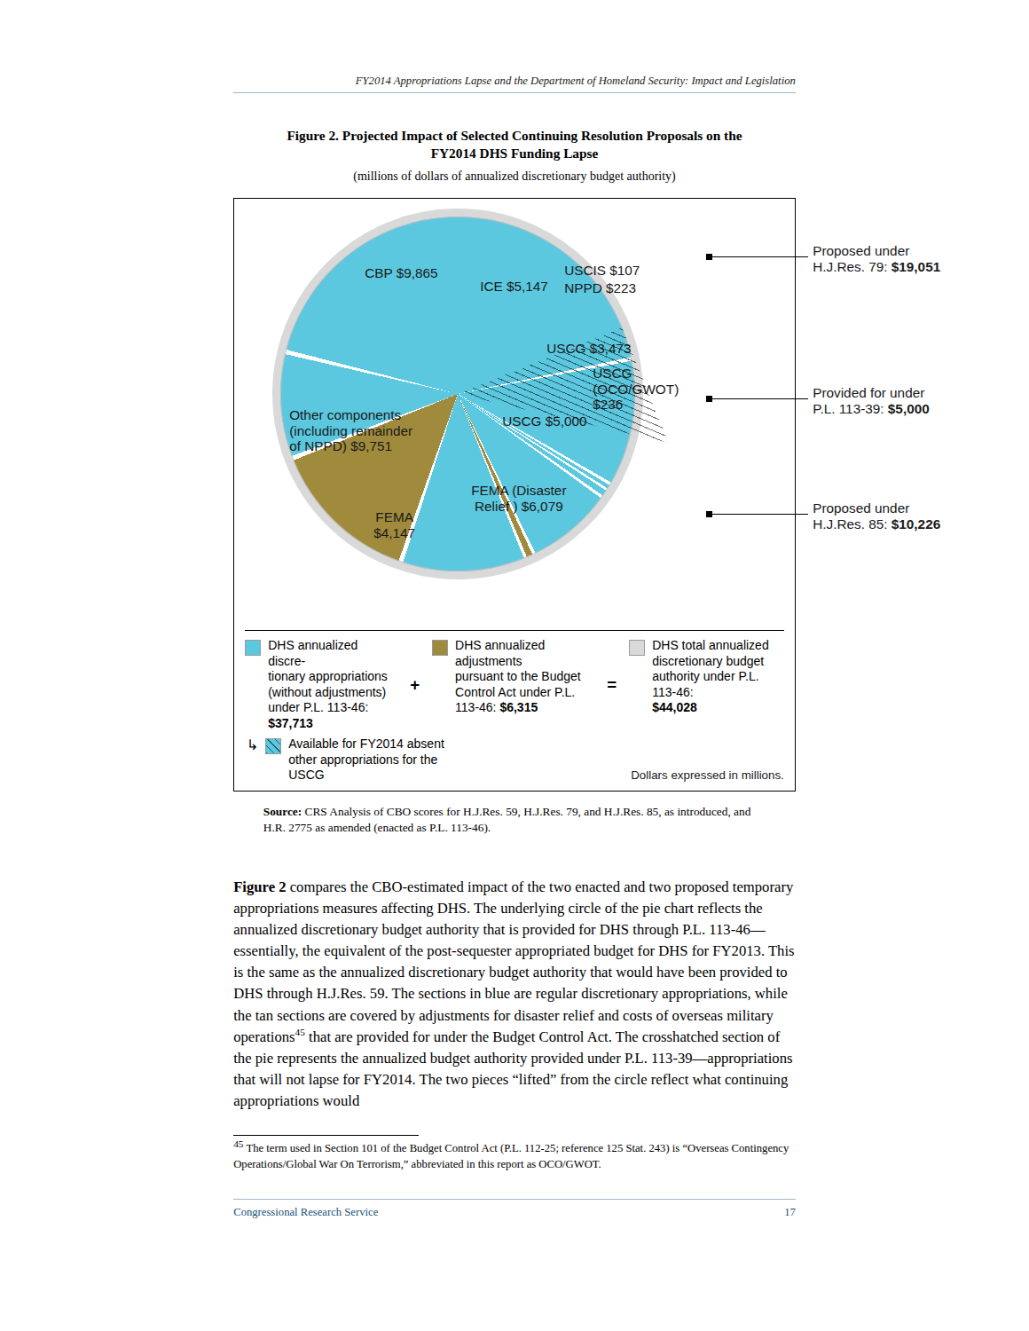FY2014 Appropriations Lapse and the Department of Homeland Security: Impact and Legislation
Figure 2. Projected Impact of Selected Continuing Resolution Proposals on the
FY2014 DHS Funding Lapse
(millions of dollars of annualized discretionary budget authority)
CBP $9,865
ICE $5,147
USCIS $107
NPPD $223
USCG $3,473
USCG
(OCO/GWOT) $236
USCG $5,000
FEMA (Disaster
Relief ) $6,079
FEMA
$4,147
Other components
(including remainder
of NPPD) $9,751
Proposed under
H.J.Res. 79: $19,051
Provided for under
P.L. 113-39: $5,000
Proposed under
H.J.Res. 85: $10,226
DHS annualized discre-
tionary appropriations
(without adjustments)
under P.L. 113-46: $37,713
+
DHS annualized adjustments
pursuant to the Budget
Control Act under P.L.
113-46: $6,315
=
DHS total annualized
discretionary budget
authority under P.L. 113-46:
$44,028
↳
Available for FY2014 absent
other appropriations for the USCG
Dollars expressed in millions.
Source: CRS Analysis of CBO scores for H.J.Res. 59, H.J.Res. 79, and H.J.Res. 85, as introduced, and H.R. 2775 as amended (enacted as P.L. 113-46).
Figure 2 compares the CBO-estimated impact of the two enacted and two proposed temporary appropriations measures affecting DHS. The underlying circle of the pie chart reflects the annualized discretionary budget authority that is provided for DHS through P.L. 113-46—essentially, the equivalent of the post-sequester appropriated budget for DHS for FY2013. This is the same as the annualized discretionary budget authority that would have been provided to DHS through H.J.Res. 59. The sections in blue are regular discretionary appropriations, while the tan sections are covered by adjustments for disaster relief and costs of overseas military operations45 that are provided for under the Budget Control Act. The crosshatched section of the pie represents the annualized budget authority provided under P.L. 113-39—appropriations that will not lapse for FY2014. The two pieces “lifted” from the circle reflect what continuing appropriations would
45 The term used in Section 101 of the Budget Control Act (P.L. 112-25; reference 125 Stat. 243) is “Overseas Contingency Operations/Global War On Terrorism,” abbreviated in this report as OCO/GWOT.
Congressional Research Service
17